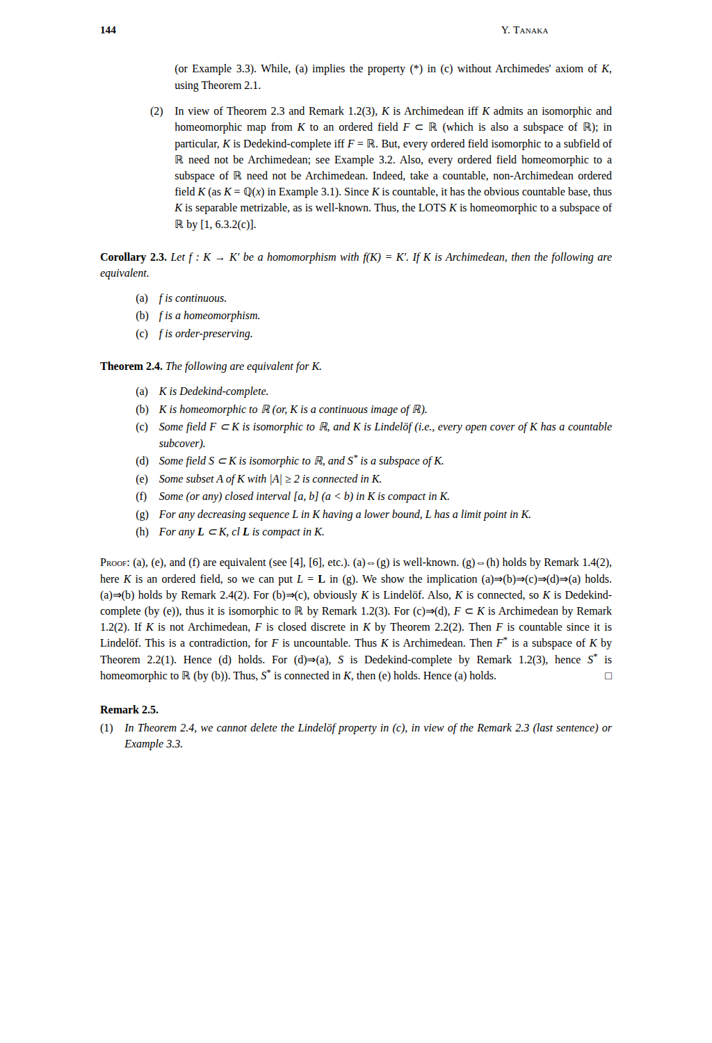144 Y. Tanaka
(or Example 3.3). While, (a) implies the property (*) in (c) without Archimedes' axiom of K, using Theorem 2.1.
(2) In view of Theorem 2.3 and Remark 1.2(3), K is Archimedean iff K admits an isomorphic and homeomorphic map from K to an ordered field F ⊂ ℝ (which is also a subspace of ℝ); in particular, K is Dedekind-complete iff F = ℝ. But, every ordered field isomorphic to a subfield of ℝ need not be Archimedean; see Example 3.2. Also, every ordered field homeomorphic to a subspace of ℝ need not be Archimedean. Indeed, take a countable, non-Archimedean ordered field K (as K = ℚ(x) in Example 3.1). Since K is countable, it has the obvious countable base, thus K is separable metrizable, as is well-known. Thus, the LOTS K is homeomorphic to a subspace of ℝ by [1, 6.3.2(c)].
Corollary 2.3. Let f : K → K′ be a homomorphism with f(K) = K′. If K is Archimedean, then the following are equivalent.
(a) f is continuous.
(b) f is a homeomorphism.
(c) f is order-preserving.
Theorem 2.4. The following are equivalent for K.
(a) K is Dedekind-complete.
(b) K is homeomorphic to ℝ (or, K is a continuous image of ℝ).
(c) Some field F ⊂ K is isomorphic to ℝ, and K is Lindelöf (i.e., every open cover of K has a countable subcover).
(d) Some field S ⊂ K is isomorphic to ℝ, and S* is a subspace of K.
(e) Some subset A of K with |A| ≥ 2 is connected in K.
(f) Some (or any) closed interval [a, b] (a < b) in K is compact in K.
(g) For any decreasing sequence L in K having a lower bound, L has a limit point in K.
(h) For any L ⊂ K, cl L is compact in K.
Proof: (a), (e), and (f) are equivalent (see [4], [6], etc.). (a)⇔(g) is well-known. (g)⇔(h) holds by Remark 1.4(2), here K is an ordered field, so we can put L = L in (g). We show the implication (a)⇒(b)⇒(c)⇒(d)⇒(a) holds. (a)⇒(b) holds by Remark 2.4(2). For (b)⇒(c), obviously K is Lindelöf. Also, K is connected, so K is Dedekind-complete (by (e)), thus it is isomorphic to ℝ by Remark 1.2(3). For (c)⇒(d), F ⊂ K is Archimedean by Remark 1.2(2). If K is not Archimedean, F is closed discrete in K by Theorem 2.2(2). Then F is countable since it is Lindelöf. This is a contradiction, for F is uncountable. Thus K is Archimedean. Then F* is a subspace of K by Theorem 2.2(1). Hence (d) holds. For (d)⇒(a), S is Dedekind-complete by Remark 1.2(3), hence S* is homeomorphic to ℝ (by (b)). Thus, S* is connected in K, then (e) holds. Hence (a) holds.□
Remark 2.5.
(1) In Theorem 2.4, we cannot delete the Lindelöf property in (c), in view of the Remark 2.3 (last sentence) or Example 3.3.